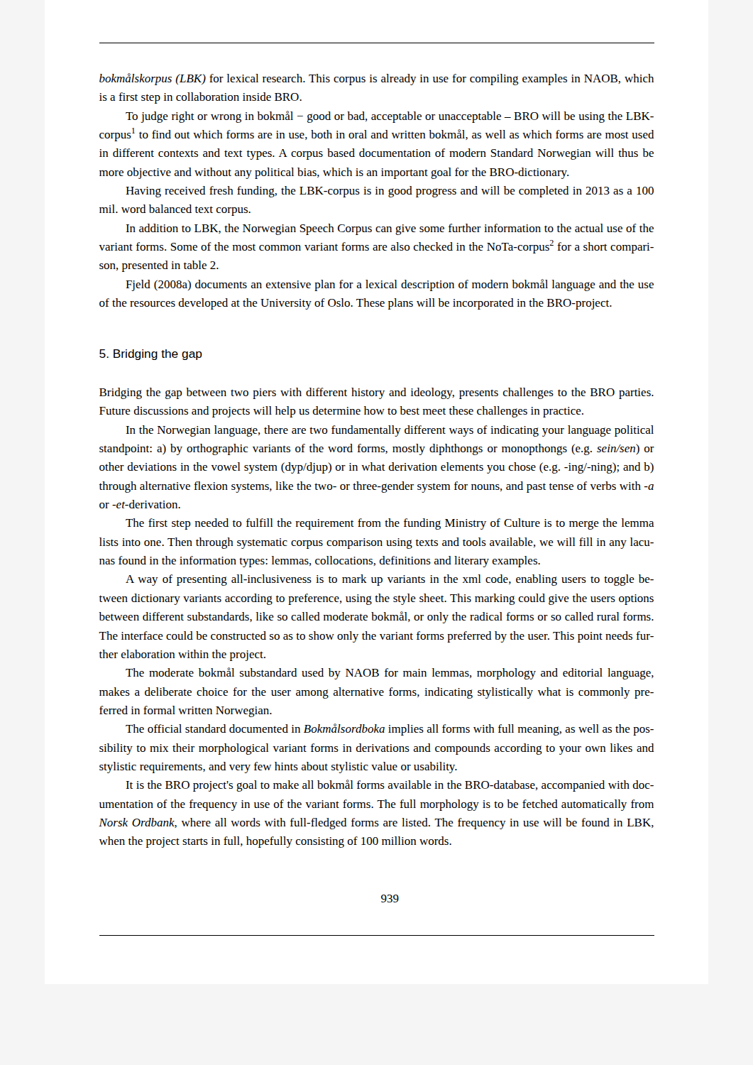bokmålskorpus (LBK) for lexical research. This corpus is already in use for compiling examples in NAOB, which is a first step in collaboration inside BRO.
To judge right or wrong in bokmål − good or bad, acceptable or unacceptable – BRO will be using the LBK-corpus1 to find out which forms are in use, both in oral and written bokmål, as well as which forms are most used in different contexts and text types. A corpus based documentation of modern Standard Norwegian will thus be more objective and without any political bias, which is an important goal for the BRO-dictionary.
Having received fresh funding, the LBK-corpus is in good progress and will be completed in 2013 as a 100 mil. word balanced text corpus.
In addition to LBK, the Norwegian Speech Corpus can give some further information to the actual use of the variant forms. Some of the most common variant forms are also checked in the NoTa-corpus2 for a short comparison, presented in table 2.
Fjeld (2008a) documents an extensive plan for a lexical description of modern bokmål language and the use of the resources developed at the University of Oslo. These plans will be incorporated in the BRO-project.
5. Bridging the gap
Bridging the gap between two piers with different history and ideology, presents challenges to the BRO parties. Future discussions and projects will help us determine how to best meet these challenges in practice.
In the Norwegian language, there are two fundamentally different ways of indicating your language political standpoint: a) by orthographic variants of the word forms, mostly diphthongs or monopthongs (e.g. sein/sen) or other deviations in the vowel system (dyp/djup) or in what derivation elements you chose (e.g. -ing/-ning); and b) through alternative flexion systems, like the two- or three-gender system for nouns, and past tense of verbs with -a or -et-derivation.
The first step needed to fulfill the requirement from the funding Ministry of Culture is to merge the lemma lists into one. Then through systematic corpus comparison using texts and tools available, we will fill in any lacunas found in the information types: lemmas, collocations, definitions and literary examples.
A way of presenting all-inclusiveness is to mark up variants in the xml code, enabling users to toggle between dictionary variants according to preference, using the style sheet. This marking could give the users options between different substandards, like so called moderate bokmål, or only the radical forms or so called rural forms. The interface could be constructed so as to show only the variant forms preferred by the user. This point needs further elaboration within the project.
The moderate bokmål substandard used by NAOB for main lemmas, morphology and editorial language, makes a deliberate choice for the user among alternative forms, indicating stylistically what is commonly preferred in formal written Norwegian.
The official standard documented in Bokmålsordboka implies all forms with full meaning, as well as the possibility to mix their morphological variant forms in derivations and compounds according to your own likes and stylistic requirements, and very few hints about stylistic value or usability.
It is the BRO project's goal to make all bokmål forms available in the BRO-database, accompanied with documentation of the frequency in use of the variant forms. The full morphology is to be fetched automatically from Norsk Ordbank, where all words with full-fledged forms are listed. The frequency in use will be found in LBK, when the project starts in full, hopefully consisting of 100 million words.
939